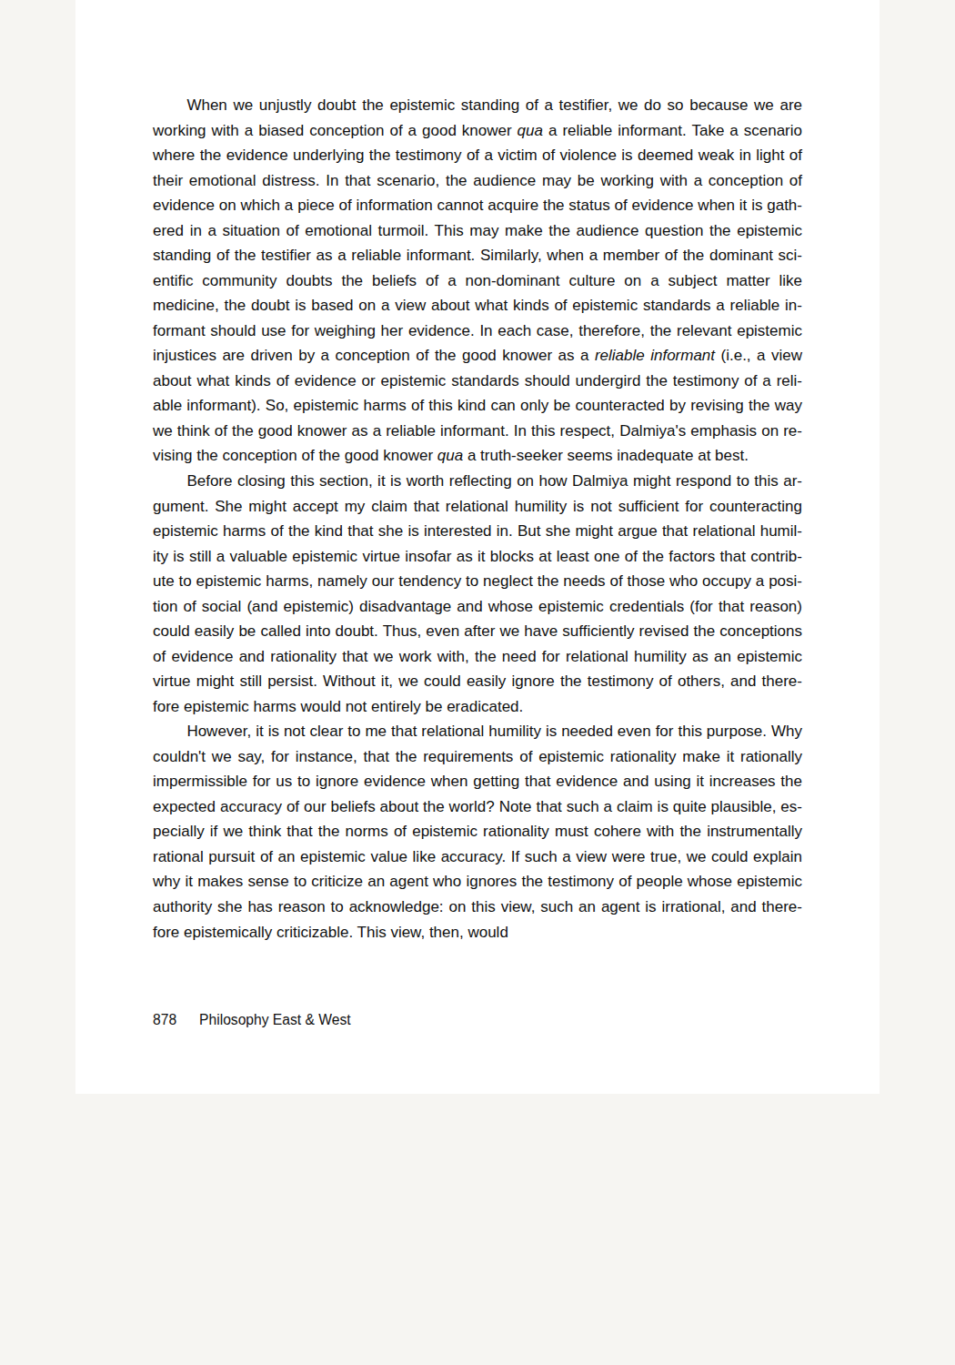When we unjustly doubt the epistemic standing of a testifier, we do so because we are working with a biased conception of a good knower qua a reliable informant. Take a scenario where the evidence underlying the testimony of a victim of violence is deemed weak in light of their emotional distress. In that scenario, the audience may be working with a conception of evidence on which a piece of information cannot acquire the status of evidence when it is gathered in a situation of emotional turmoil. This may make the audience question the epistemic standing of the testifier as a reliable informant. Similarly, when a member of the dominant scientific community doubts the beliefs of a non-dominant culture on a subject matter like medicine, the doubt is based on a view about what kinds of epistemic standards a reliable informant should use for weighing her evidence. In each case, therefore, the relevant epistemic injustices are driven by a conception of the good knower as a reliable informant (i.e., a view about what kinds of evidence or epistemic standards should undergird the testimony of a reliable informant). So, epistemic harms of this kind can only be counteracted by revising the way we think of the good knower as a reliable informant. In this respect, Dalmiya's emphasis on revising the conception of the good knower qua a truth-seeker seems inadequate at best.
Before closing this section, it is worth reflecting on how Dalmiya might respond to this argument. She might accept my claim that relational humility is not sufficient for counteracting epistemic harms of the kind that she is interested in. But she might argue that relational humility is still a valuable epistemic virtue insofar as it blocks at least one of the factors that contribute to epistemic harms, namely our tendency to neglect the needs of those who occupy a position of social (and epistemic) disadvantage and whose epistemic credentials (for that reason) could easily be called into doubt. Thus, even after we have sufficiently revised the conceptions of evidence and rationality that we work with, the need for relational humility as an epistemic virtue might still persist. Without it, we could easily ignore the testimony of others, and therefore epistemic harms would not entirely be eradicated.
However, it is not clear to me that relational humility is needed even for this purpose. Why couldn't we say, for instance, that the requirements of epistemic rationality make it rationally impermissible for us to ignore evidence when getting that evidence and using it increases the expected accuracy of our beliefs about the world? Note that such a claim is quite plausible, especially if we think that the norms of epistemic rationality must cohere with the instrumentally rational pursuit of an epistemic value like accuracy. If such a view were true, we could explain why it makes sense to criticize an agent who ignores the testimony of people whose epistemic authority she has reason to acknowledge: on this view, such an agent is irrational, and therefore epistemically criticizable. This view, then, would
878 Philosophy East & West